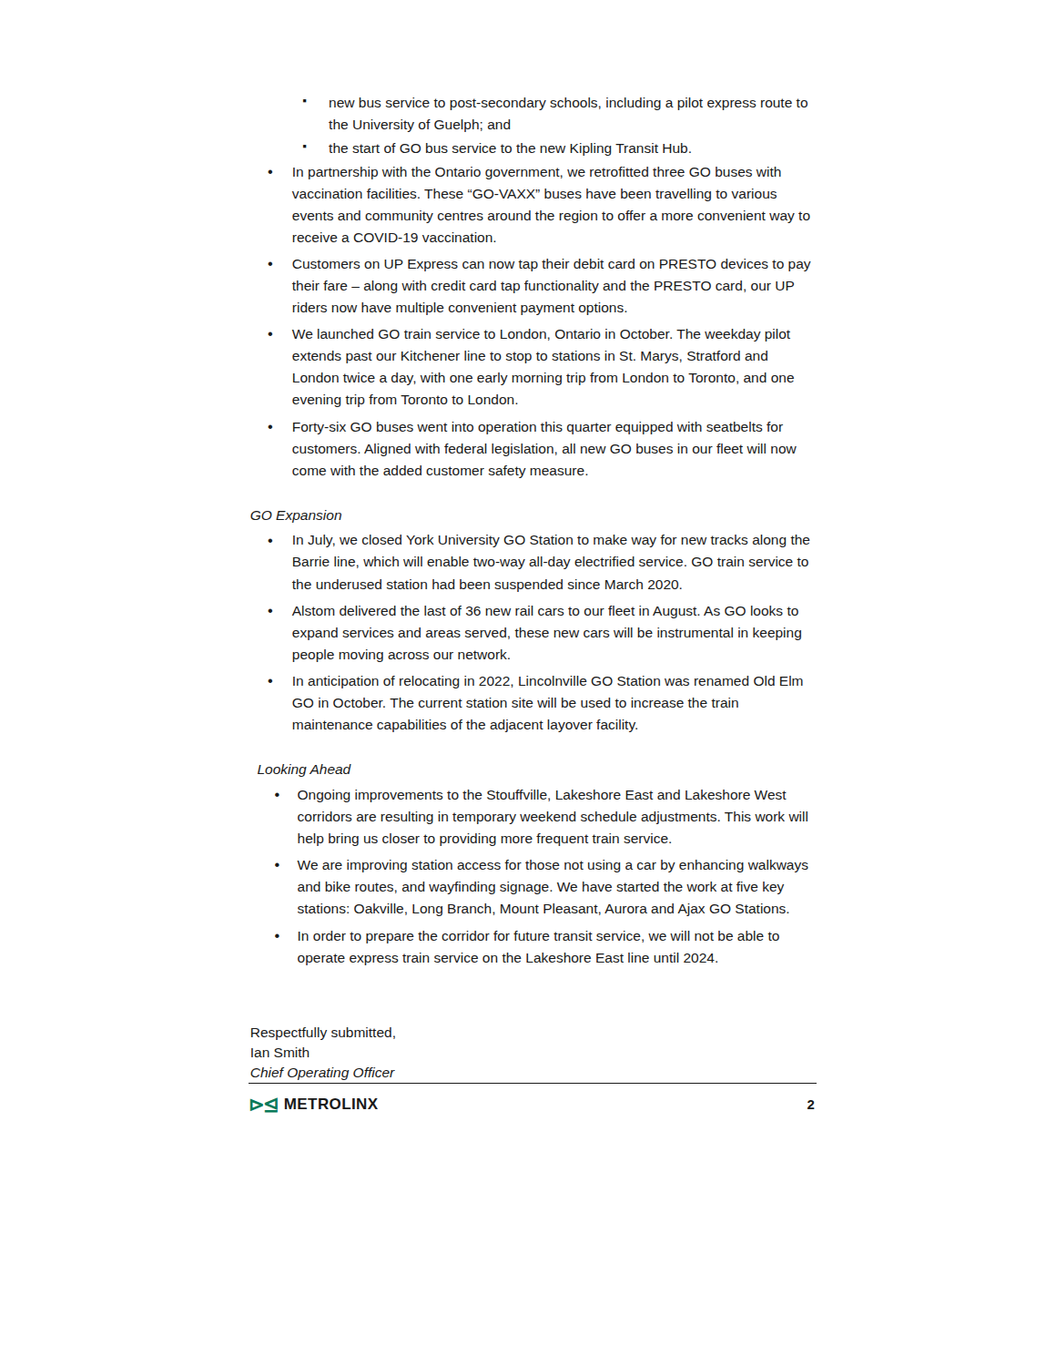new bus service to post-secondary schools, including a pilot express route to the University of Guelph; and
the start of GO bus service to the new Kipling Transit Hub.
In partnership with the Ontario government, we retrofitted three GO buses with vaccination facilities. These “GO-VAXX” buses have been travelling to various events and community centres around the region to offer a more convenient way to receive a COVID-19 vaccination.
Customers on UP Express can now tap their debit card on PRESTO devices to pay their fare – along with credit card tap functionality and the PRESTO card, our UP riders now have multiple convenient payment options.
We launched GO train service to London, Ontario in October. The weekday pilot extends past our Kitchener line to stop to stations in St. Marys, Stratford and London twice a day, with one early morning trip from London to Toronto, and one evening trip from Toronto to London.
Forty-six GO buses went into operation this quarter equipped with seatbelts for customers. Aligned with federal legislation, all new GO buses in our fleet will now come with the added customer safety measure.
GO Expansion
In July, we closed York University GO Station to make way for new tracks along the Barrie line, which will enable two-way all-day electrified service. GO train service to the underused station had been suspended since March 2020.
Alstom delivered the last of 36 new rail cars to our fleet in August. As GO looks to expand services and areas served, these new cars will be instrumental in keeping people moving across our network.
In anticipation of relocating in 2022, Lincolnville GO Station was renamed Old Elm GO in October. The current station site will be used to increase the train maintenance capabilities of the adjacent layover facility.
Looking Ahead
Ongoing improvements to the Stouffville, Lakeshore East and Lakeshore West corridors are resulting in temporary weekend schedule adjustments. This work will help bring us closer to providing more frequent train service.
We are improving station access for those not using a car by enhancing walkways and bike routes, and wayfinding signage. We have started the work at five key stations: Oakville, Long Branch, Mount Pleasant, Aurora and Ajax GO Stations.
In order to prepare the corridor for future transit service, we will not be able to operate express train service on the Lakeshore East line until 2024.
Respectfully submitted,
Ian Smith
Chief Operating Officer
⊳⊴ METROLINX
2